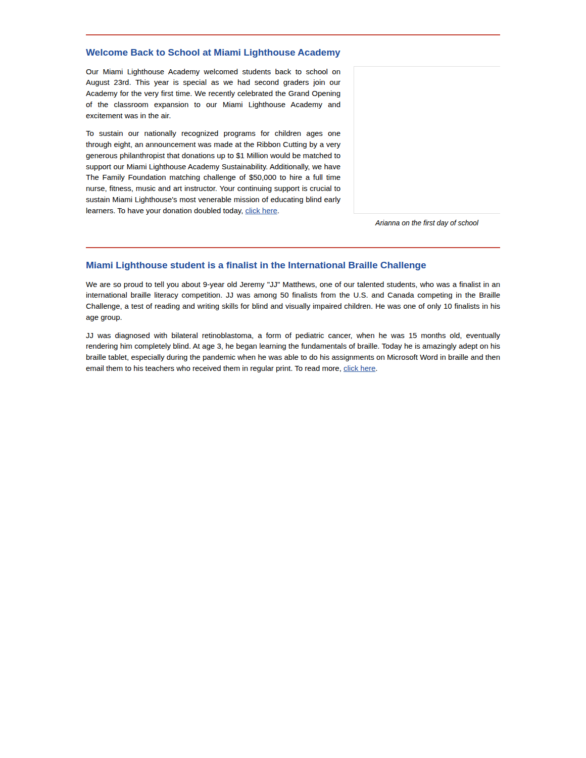Welcome Back to School at Miami Lighthouse Academy
Arianna on the first day of school
Our Miami Lighthouse Academy welcomed students back to school on August 23rd. This year is special as we had second graders join our Academy for the very first time. We recently celebrated the Grand Opening of the classroom expansion to our Miami Lighthouse Academy and excitement was in the air.
To sustain our nationally recognized programs for children ages one through eight, an announcement was made at the Ribbon Cutting by a very generous philanthropist that donations up to $1 Million would be matched to support our Miami Lighthouse Academy Sustainability. Additionally, we have The Family Foundation matching challenge of $50,000 to hire a full time nurse, fitness, music and art instructor. Your continuing support is crucial to sustain Miami Lighthouse's most venerable mission of educating blind early learners. To have your donation doubled today, click here.
Miami Lighthouse student is a finalist in the International Braille Challenge
We are so proud to tell you about 9-year old Jeremy "JJ" Matthews, one of our talented students, who was a finalist in an international braille literacy competition. JJ was among 50 finalists from the U.S. and Canada competing in the Braille Challenge, a test of reading and writing skills for blind and visually impaired children. He was one of only 10 finalists in his age group.
JJ was diagnosed with bilateral retinoblastoma, a form of pediatric cancer, when he was 15 months old, eventually rendering him completely blind. At age 3, he began learning the fundamentals of braille. Today he is amazingly adept on his braille tablet, especially during the pandemic when he was able to do his assignments on Microsoft Word in braille and then email them to his teachers who received them in regular print. To read more, click here.